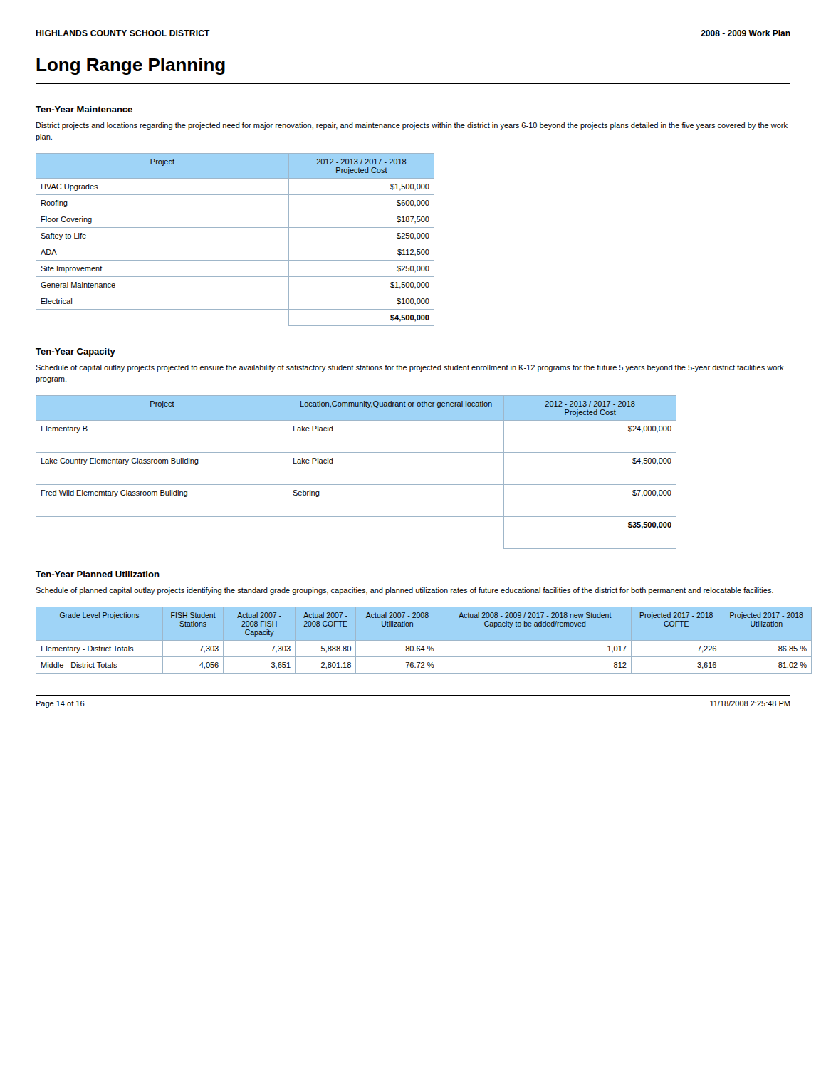HIGHLANDS COUNTY SCHOOL DISTRICT
2008 - 2009 Work Plan
Long Range Planning
Ten-Year Maintenance
District projects and locations regarding the projected need for major renovation, repair, and maintenance projects within the district in years 6-10 beyond the projects plans detailed in the five years covered by the work plan.
| Project | 2012 - 2013 / 2017 - 2018 Projected Cost |
| --- | --- |
| HVAC Upgrades | $1,500,000 |
| Roofing | $600,000 |
| Floor Covering | $187,500 |
| Saftey to Life | $250,000 |
| ADA | $112,500 |
| Site Improvement | $250,000 |
| General Maintenance | $1,500,000 |
| Electrical | $100,000 |
| | $4,500,000 |
Ten-Year Capacity
Schedule of capital outlay projects projected to ensure the availability of satisfactory student stations for the projected student enrollment in K-12 programs for the future 5 years beyond the 5-year district facilities work program.
| Project | Location,Community,Quadrant or other general location | 2012 - 2013 / 2017 - 2018 Projected Cost |
| --- | --- | --- |
| Elementary B | Lake Placid | $24,000,000 |
| Lake Country Elementary Classroom Building | Lake Placid | $4,500,000 |
| Fred Wild Elememtary Classroom Building | Sebring | $7,000,000 |
| | | $35,500,000 |
Ten-Year Planned Utilization
Schedule of planned capital outlay projects identifying the standard grade groupings, capacities, and planned utilization rates of future educational facilities of the district for both permanent and relocatable facilities.
| Grade Level Projections | FISH Student Stations | Actual 2007 - 2008 FISH Capacity | Actual 2007 - 2008 COFTE | Actual 2007 - 2008 Utilization | Actual 2008 - 2009 / 2017 - 2018 new Student Capacity to be added/removed | Projected 2017 - 2018 COFTE | Projected 2017 - 2018 Utilization |
| --- | --- | --- | --- | --- | --- | --- | --- |
| Elementary - District Totals | 7,303 | 7,303 | 5,888.80 | 80.64 % | 1,017 | 7,226 | 86.85 % |
| Middle - District Totals | 4,056 | 3,651 | 2,801.18 | 76.72 % | 812 | 3,616 | 81.02 % |
Page 14 of 16
11/18/2008 2:25:48 PM